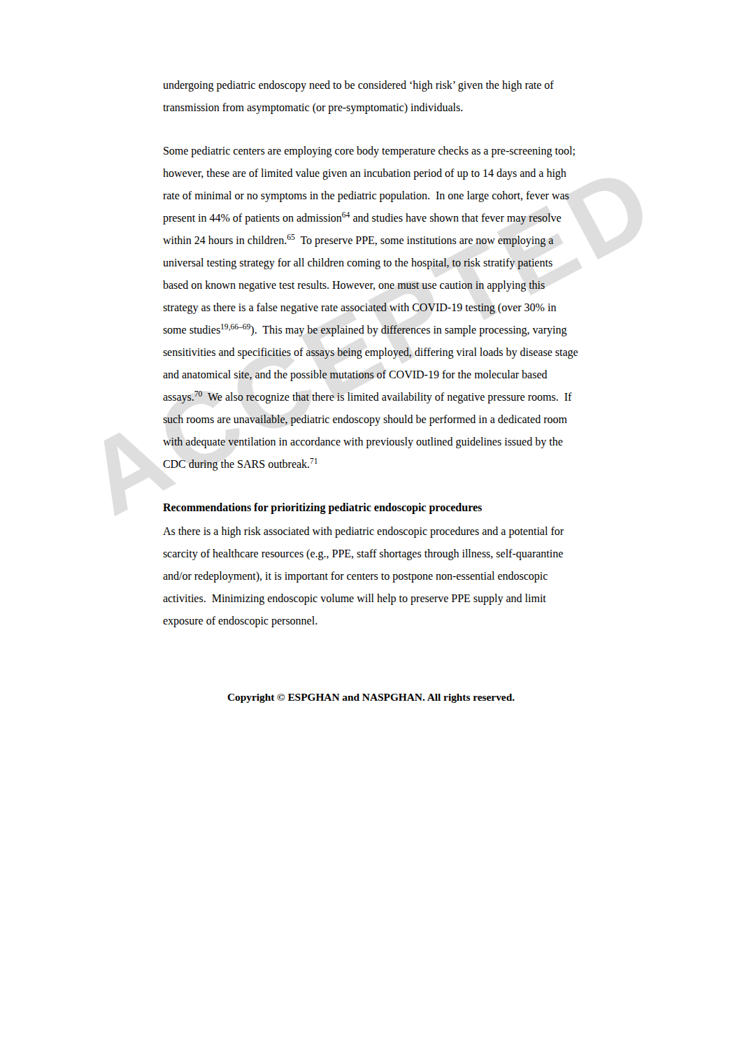ACCEPTED
undergoing pediatric endoscopy need to be considered ‘high risk’ given the high rate of transmission from asymptomatic (or pre-symptomatic) individuals.
Some pediatric centers are employing core body temperature checks as a pre-screening tool; however, these are of limited value given an incubation period of up to 14 days and a high rate of minimal or no symptoms in the pediatric population. In one large cohort, fever was present in 44% of patients on admission64 and studies have shown that fever may resolve within 24 hours in children.65 To preserve PPE, some institutions are now employing a universal testing strategy for all children coming to the hospital, to risk stratify patients based on known negative test results. However, one must use caution in applying this strategy as there is a false negative rate associated with COVID-19 testing (over 30% in some studies19,66–69). This may be explained by differences in sample processing, varying sensitivities and specificities of assays being employed, differing viral loads by disease stage and anatomical site, and the possible mutations of COVID-19 for the molecular based assays.70 We also recognize that there is limited availability of negative pressure rooms. If such rooms are unavailable, pediatric endoscopy should be performed in a dedicated room with adequate ventilation in accordance with previously outlined guidelines issued by the CDC during the SARS outbreak.71
Recommendations for prioritizing pediatric endoscopic procedures
As there is a high risk associated with pediatric endoscopic procedures and a potential for scarcity of healthcare resources (e.g., PPE, staff shortages through illness, self-quarantine and/or redeployment), it is important for centers to postpone non-essential endoscopic activities. Minimizing endoscopic volume will help to preserve PPE supply and limit exposure of endoscopic personnel.
Copyright © ESPGHAN and NASPGHAN. All rights reserved.